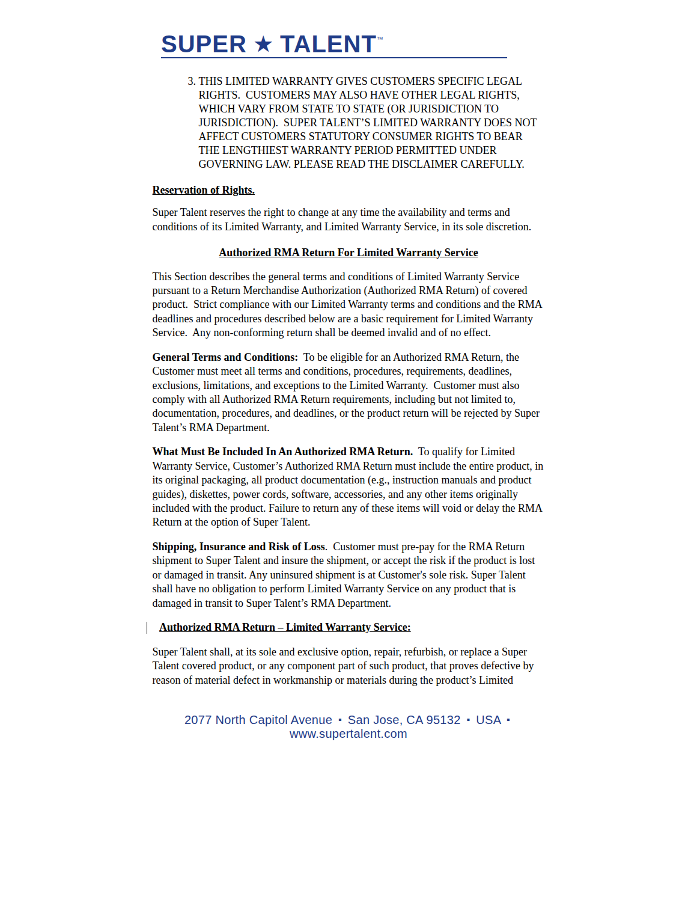SUPER ★ TALENT™
This limited warranty gives customers specific legal rights. Customers may also have other legal rights, which vary from state to state (or jurisdiction to jurisdiction). Super Talent’s limited warranty does not affect customers statutory consumer rights to bear the lengthiest warranty period permitted under governing law. Please read the disclaimer carefully.
Reservation of Rights.
Super Talent reserves the right to change at any time the availability and terms and conditions of its Limited Warranty, and Limited Warranty Service, in its sole discretion.
Authorized RMA Return For Limited Warranty Service
This Section describes the general terms and conditions of Limited Warranty Service pursuant to a Return Merchandise Authorization (Authorized RMA Return) of covered product. Strict compliance with our Limited Warranty terms and conditions and the RMA deadlines and procedures described below are a basic requirement for Limited Warranty Service. Any non-conforming return shall be deemed invalid and of no effect.
General Terms and Conditions: To be eligible for an Authorized RMA Return, the Customer must meet all terms and conditions, procedures, requirements, deadlines, exclusions, limitations, and exceptions to the Limited Warranty. Customer must also comply with all Authorized RMA Return requirements, including but not limited to, documentation, procedures, and deadlines, or the product return will be rejected by Super Talent’s RMA Department.
What Must Be Included In An Authorized RMA Return. To qualify for Limited Warranty Service, Customer’s Authorized RMA Return must include the entire product, in its original packaging, all product documentation (e.g., instruction manuals and product guides), diskettes, power cords, software, accessories, and any other items originally included with the product. Failure to return any of these items will void or delay the RMA Return at the option of Super Talent.
Shipping, Insurance and Risk of Loss. Customer must pre-pay for the RMA Return shipment to Super Talent and insure the shipment, or accept the risk if the product is lost or damaged in transit. Any uninsured shipment is at Customer's sole risk. Super Talent shall have no obligation to perform Limited Warranty Service on any product that is damaged in transit to Super Talent’s RMA Department.
Authorized RMA Return – Limited Warranty Service:
Super Talent shall, at its sole and exclusive option, repair, refurbish, or replace a Super Talent covered product, or any component part of such product, that proves defective by reason of material defect in workmanship or materials during the product’s Limited
2077 North Capitol Avenue ▪ San Jose, CA 95132 ▪ USA ▪ www.supertalent.com